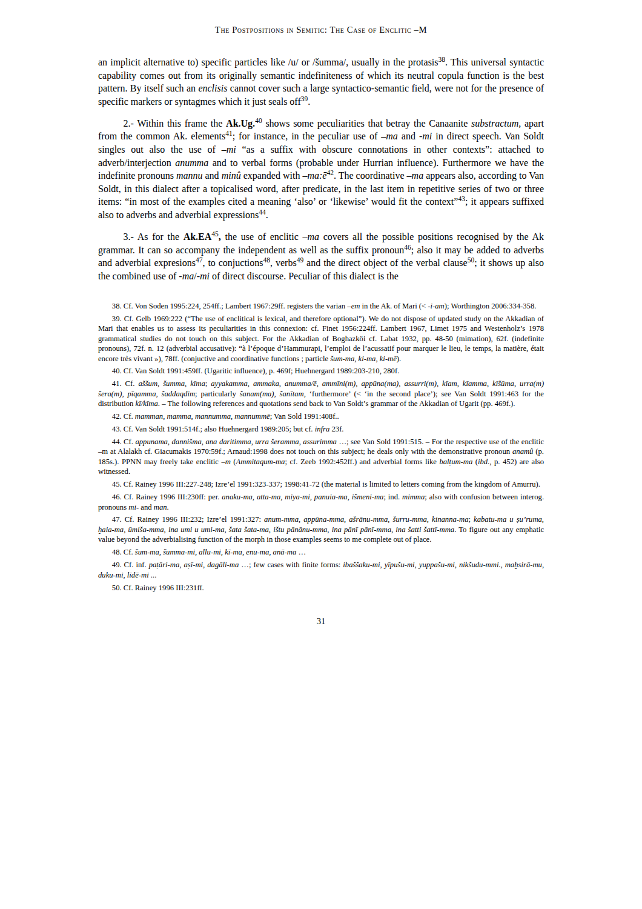The Postpositions in Semitic: The Case of Enclitic –M
an implicit alternative to) specific particles like /u/ or /šumma/, usually in the protasis38. This universal syntactic capability comes out from its originally semantic indefiniteness of which its neutral copula function is the best pattern. By itself such an enclisis cannot cover such a large syntactico-semantic field, were not for the presence of specific markers or syntagmes which it just seals off39.
2.- Within this frame the Ak.Ug.40 shows some peculiarities that betray the Canaanite substractum, apart from the common Ak. elements41; for instance, in the peculiar use of –ma and -mi in direct speech. Van Soldt singles out also the use of –mi “as a suffix with obscure connotations in other contexts”: attached to adverb/interjection anumma and to verbal forms (probable under Hurrian influence). Furthermore we have the indefinite pronouns mannu and minû expanded with –ma:ē42. The coordinative –ma appears also, according to Van Soldt, in this dialect after a topicalised word, after predicate, in the last item in repetitive series of two or three items: “in most of the examples cited a meaning ‘also’ or ‘likewise’ would fit the context”43; it appears suffixed also to adverbs and adverbial expressions44.
3.- As for the Ak.EA45, the use of enclitic –ma covers all the possible positions recognised by the Ak grammar. It can so accompany the independent as well as the suffix pronoun46; also it may be added to adverbs and adverbial expresions47, to conjuctions48, verbs49 and the direct object of the verbal clause50; it shows up also the combined use of -ma/-mi of direct discourse. Peculiar of this dialect is the
38. Cf. Von Soden 1995:224, 254ff.; Lambert 1967:29ff. registers the varian –em in the Ak. of Mari (< -i-am); Worthington 2006:334-358.
39. Cf. Gelb 1969:222 (“The use of enclitical is lexical, and therefore optional”). We do not dispose of updated study on the Akkadian of Mari that enables us to assess its peculiarities in this connexion: cf. Finet 1956:224ff. Lambert 1967, Limet 1975 and Westenholz’s 1978 grammatical studies do not touch on this subject. For the Akkadian of Boghazköi cf. Labat 1932, pp. 48-50 (mimation), 62f. (indefinite pronouns), 72f. n. 12 (adverbial accusative): “à l’époque d’Hammurapi, l’emploi de l’acussatif pour marquer le lieu, le temps, la matière, était encore très vivant »), 78ff. (conjuctive and coordinative functions ; particle šum-ma, ki-ma, ki-mē).
40. Cf. Van Soldt 1991:459ff. (Ugaritic influence), p. 469f; Huehnergard 1989:203-210, 280f.
41. Cf. aššum, šumma, kīma; ayyakamma, ammaka, anumma/ē, ammīni(m), appūna(ma), assurri(m), kīam, kīamma, kīšūma, urra(m) šera(m), pīqamma, šaddaqdim; particularly šanam(ma), šanītam, ‘furthermore’ (< ‘in the second place’); see Van Soldt 1991:463 for the distribution kī/kīma. – The following references and quotations send back to Van Soldt’s grammar of the Akkadian of Ugarit (pp. 469f.).
42. Cf. mamman, mamma, mannumma, mannummē; Van Sold 1991:408f..
43. Cf. Van Soldt 1991:514f.; also Huehnergard 1989:205; but cf. infra 23f.
44. Cf. appunama, dannišma, ana daritimma, urra šeramma, assurimma …; see Van Sold 1991:515. – For the respective use of the enclitic –m at Alalakh cf. Giacumakis 1970:59f.; Arnaud:1998 does not touch on this subject; he deals only with the demonstrative pronoun anamû (p. 185s.). PPNN may freely take enclitic –m (Ammitaqum-ma; cf. Zeeb 1992:452ff.) and adverbial forms like balṭum-ma (ibd., p. 452) are also witnessed.
45. Cf. Rainey 1996 III:227-248; Izre’el 1991:323-337; 1998:41-72 (the material is limited to letters coming from the kingdom of Amurru).
46. Cf. Rainey 1996 III:230ff: per. anaku-ma, atta-ma, miya-mi, panuia-ma, išmeni-ma; ind. mimma; also with confusion between interog. pronouns mi- and man.
47. Cf. Rainey 1996 III:232; Izre’el 1991:327: anum-mma, appūna-mma, ašrānu-mma, šurru-mma, kinanna-ma; kabatu-ma u ṣu’ruma, ḫaia-ma, ūmiša-mma, ina umi u umi-ma, šata šata-ma, ištu pānānu-mma, ina pānī pānī-mma, ina šatti šattī-mma. To figure out any emphatic value beyond the adverbialising function of the morph in those examples seems to me complete out of place.
48. Cf. šum-ma, šumma-mi, allu-mi, kī-ma, enu-ma, anā-ma …
49. Cf. inf. paṭāri-ma, aṣī-mi, dagāli-ma …; few cases with finite forms: ibaššaku-mi, yīpušu-mi, yuppašu-mi, nikšudu-mmi., maḫsirā-mu, duku-mi, līdē-mi ...
50. Cf. Rainey 1996 III:231ff.
31